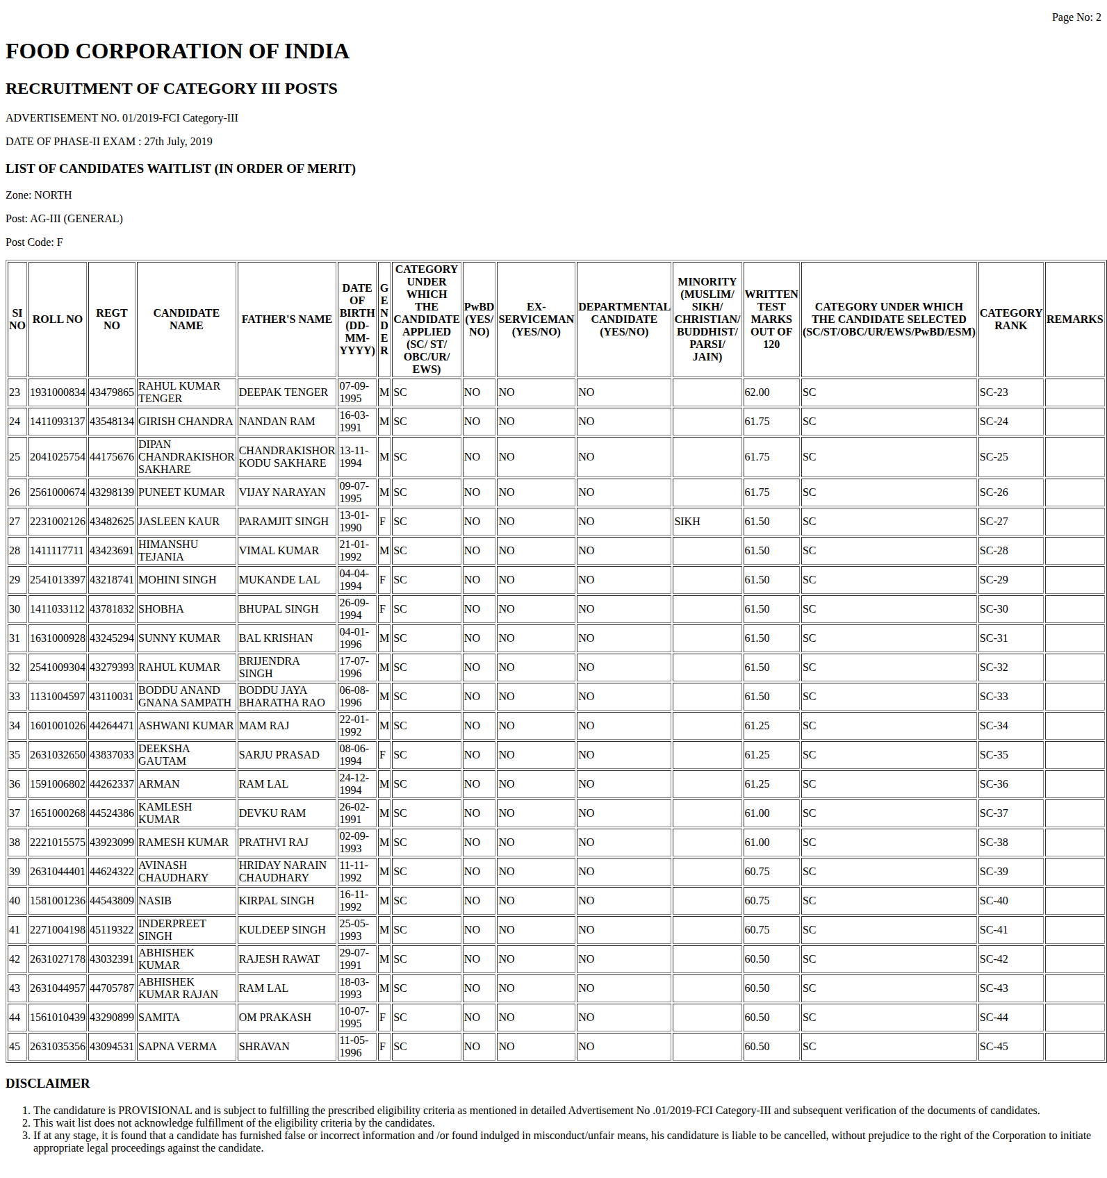Page No: 2
FOOD CORPORATION OF INDIA
RECRUITMENT OF CATEGORY III POSTS
ADVERTISEMENT NO. 01/2019-FCI Category-III
DATE OF PHASE-II EXAM : 27th July, 2019
LIST OF CANDIDATES WAITLIST (IN ORDER OF MERIT)
Zone: NORTH
Post: AG-III (GENERAL)
Post Code: F
| SI NO | ROLL NO | REGT NO | CANDIDATE NAME | FATHER'S NAME | DATE OF BIRTH (DD-MM-YYYY) | G E N D E R | CATEGORY UNDER WHICH THE CANDIDATE APPLIED (SC/ ST/ OBC/UR/ EWS) | PwBD (YES/ NO) | EX-SERVICEMAN (YES/NO) | DEPARTMENTAL CANDIDATE (YES/NO) | MINORITY (MUSLIM/ SIKH/ CHRISTIAN/ BUDDHIST/ PARSI/ JAIN) | WRITTEN TEST MARKS OUT OF 120 | CATEGORY UNDER WHICH THE CANDIDATE SELECTED (SC/ST/OBC/UR/EWS/PwBD/ESM) | CATEGORY RANK | REMARKS |
| --- | --- | --- | --- | --- | --- | --- | --- | --- | --- | --- | --- | --- | --- | --- | --- |
| 23 | 1931000834 | 43479865 | RAHUL KUMAR TENGER | DEEPAK TENGER | 07-09-1995 | M | SC | NO | NO | NO | | 62.00 | SC | SC-23 | |
| 24 | 1411093137 | 43548134 | GIRISH CHANDRA | NANDAN RAM | 16-03-1991 | M | SC | NO | NO | NO | | 61.75 | SC | SC-24 | |
| 25 | 2041025754 | 44175676 | DIPAN CHANDRAKISHOR SAKHARE | CHANDRAKISHOR KODU SAKHARE | 13-11-1994 | M | SC | NO | NO | NO | | 61.75 | SC | SC-25 | |
| 26 | 2561000674 | 43298139 | PUNEET KUMAR | VIJAY NARAYAN | 09-07-1995 | M | SC | NO | NO | NO | | 61.75 | SC | SC-26 | |
| 27 | 2231002126 | 43482625 | JASLEEN KAUR | PARAMJIT SINGH | 13-01-1990 | F | SC | NO | NO | NO | SIKH | 61.50 | SC | SC-27 | |
| 28 | 1411117711 | 43423691 | HIMANSHU TEJANIA | VIMAL KUMAR | 21-01-1992 | M | SC | NO | NO | NO | | 61.50 | SC | SC-28 | |
| 29 | 2541013397 | 43218741 | MOHINI SINGH | MUKANDE LAL | 04-04-1994 | F | SC | NO | NO | NO | | 61.50 | SC | SC-29 | |
| 30 | 1411033112 | 43781832 | SHOBHA | BHUPAL SINGH | 26-09-1994 | F | SC | NO | NO | NO | | 61.50 | SC | SC-30 | |
| 31 | 1631000928 | 43245294 | SUNNY KUMAR | BAL KRISHAN | 04-01-1996 | M | SC | NO | NO | NO | | 61.50 | SC | SC-31 | |
| 32 | 2541009304 | 43279393 | RAHUL KUMAR | BRIJENDRA SINGH | 17-07-1996 | M | SC | NO | NO | NO | | 61.50 | SC | SC-32 | |
| 33 | 1131004597 | 43110031 | BODDU ANAND GNANA SAMPATH | BODDU JAYA BHARATHA RAO | 06-08-1996 | M | SC | NO | NO | NO | | 61.50 | SC | SC-33 | |
| 34 | 1601001026 | 44264471 | ASHWANI KUMAR | MAM RAJ | 22-01-1992 | M | SC | NO | NO | NO | | 61.25 | SC | SC-34 | |
| 35 | 2631032650 | 43837033 | DEEKSHA GAUTAM | SARJU PRASAD | 08-06-1994 | F | SC | NO | NO | NO | | 61.25 | SC | SC-35 | |
| 36 | 1591006802 | 44262337 | ARMAN | RAM LAL | 24-12-1994 | M | SC | NO | NO | NO | | 61.25 | SC | SC-36 | |
| 37 | 1651000268 | 44524386 | KAMLESH KUMAR | DEVKU RAM | 26-02-1991 | M | SC | NO | NO | NO | | 61.00 | SC | SC-37 | |
| 38 | 2221015575 | 43923099 | RAMESH KUMAR | PRATHVI RAJ | 02-09-1993 | M | SC | NO | NO | NO | | 61.00 | SC | SC-38 | |
| 39 | 2631044401 | 44624322 | AVINASH CHAUDHARY | HRIDAY NARAIN CHAUDHARY | 11-11-1992 | M | SC | NO | NO | NO | | 60.75 | SC | SC-39 | |
| 40 | 1581001236 | 44543809 | NASIB | KIRPAL SINGH | 16-11-1992 | M | SC | NO | NO | NO | | 60.75 | SC | SC-40 | |
| 41 | 2271004198 | 45119322 | INDERPREET SINGH | KULDEEP SINGH | 25-05-1993 | M | SC | NO | NO | NO | | 60.75 | SC | SC-41 | |
| 42 | 2631027178 | 43032391 | ABHISHEK KUMAR | RAJESH RAWAT | 29-07-1991 | M | SC | NO | NO | NO | | 60.50 | SC | SC-42 | |
| 43 | 2631044957 | 44705787 | ABHISHEK KUMAR RAJAN | RAM LAL | 18-03-1993 | M | SC | NO | NO | NO | | 60.50 | SC | SC-43 | |
| 44 | 1561010439 | 43290899 | SAMITA | OM PRAKASH | 10-07-1995 | F | SC | NO | NO | NO | | 60.50 | SC | SC-44 | |
| 45 | 2631035356 | 43094531 | SAPNA VERMA | SHRAVAN | 11-05-1996 | F | SC | NO | NO | NO | | 60.50 | SC | SC-45 | |
DISCLAIMER
The candidature is PROVISIONAL and is subject to fulfilling the prescribed eligibility criteria as mentioned in detailed Advertisement No .01/2019-FCI Category-III and subsequent verification of the documents of candidates.
This wait list does not acknowledge fulfillment of the eligibility criteria by the candidates.
If at any stage, it is found that a candidate has furnished false or incorrect information and /or found indulged in misconduct/unfair means, his candidature is liable to be cancelled, without prejudice to the right of the Corporation to initiate appropriate legal proceedings against the candidate.